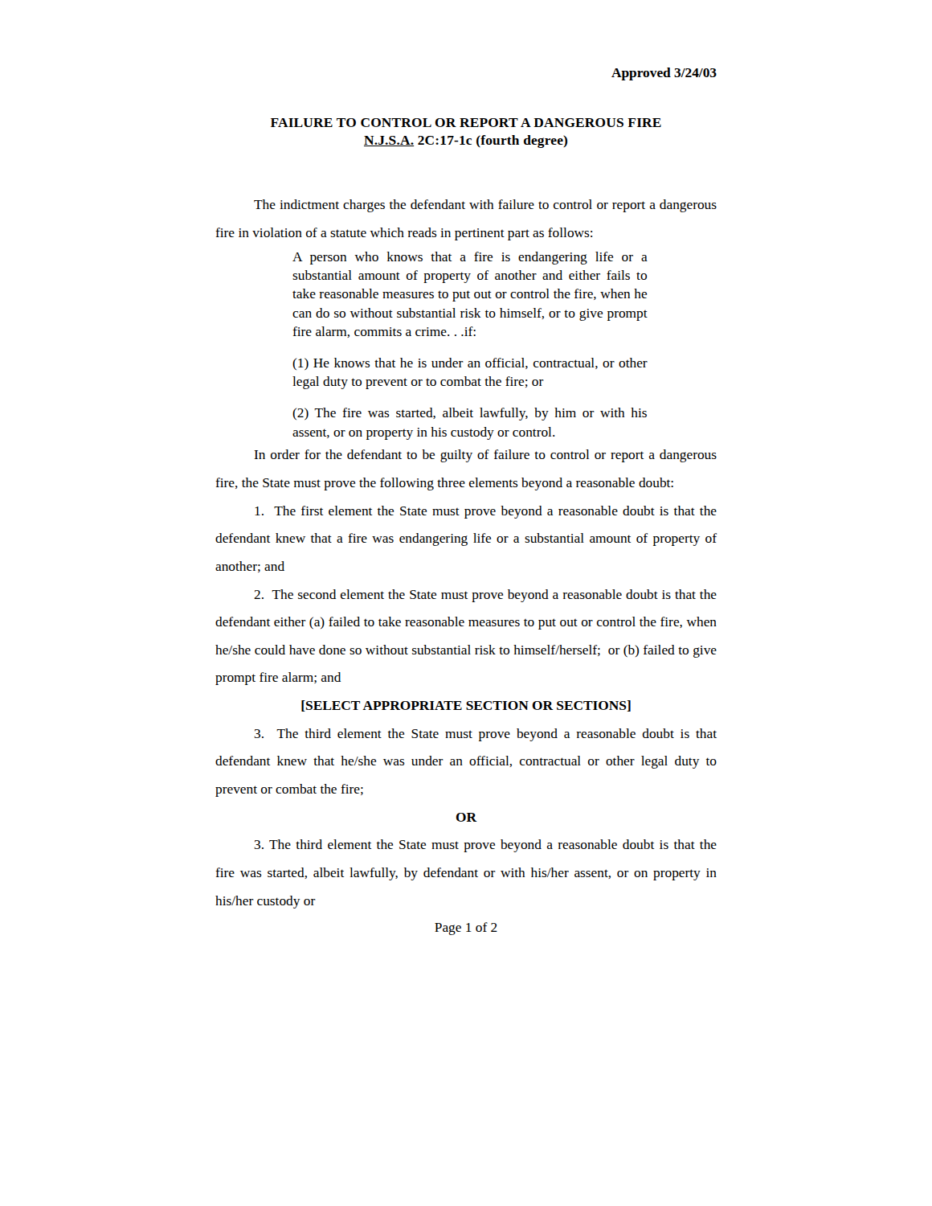Approved 3/24/03
FAILURE TO CONTROL OR REPORT A DANGEROUS FIRE N.J.S.A. 2C:17-1c (fourth degree)
The indictment charges the defendant with failure to control or report a dangerous fire in violation of a statute which reads in pertinent part as follows:
A person who knows that a fire is endangering life or a substantial amount of property of another and either fails to take reasonable measures to put out or control the fire, when he can do so without substantial risk to himself, or to give prompt fire alarm, commits a crime. . .if:
(1) He knows that he is under an official, contractual, or other legal duty to prevent or to combat the fire; or
(2) The fire was started, albeit lawfully, by him or with his assent, or on property in his custody or control.
In order for the defendant to be guilty of failure to control or report a dangerous fire, the State must prove the following three elements beyond a reasonable doubt:
1. The first element the State must prove beyond a reasonable doubt is that the defendant knew that a fire was endangering life or a substantial amount of property of another; and
2. The second element the State must prove beyond a reasonable doubt is that the defendant either (a) failed to take reasonable measures to put out or control the fire, when he/she could have done so without substantial risk to himself/herself; or (b) failed to give prompt fire alarm; and
[SELECT APPROPRIATE SECTION OR SECTIONS]
3. The third element the State must prove beyond a reasonable doubt is that defendant knew that he/she was under an official, contractual or other legal duty to prevent or combat the fire;
OR
3. The third element the State must prove beyond a reasonable doubt is that the fire was started, albeit lawfully, by defendant or with his/her assent, or on property in his/her custody or
Page 1 of 2